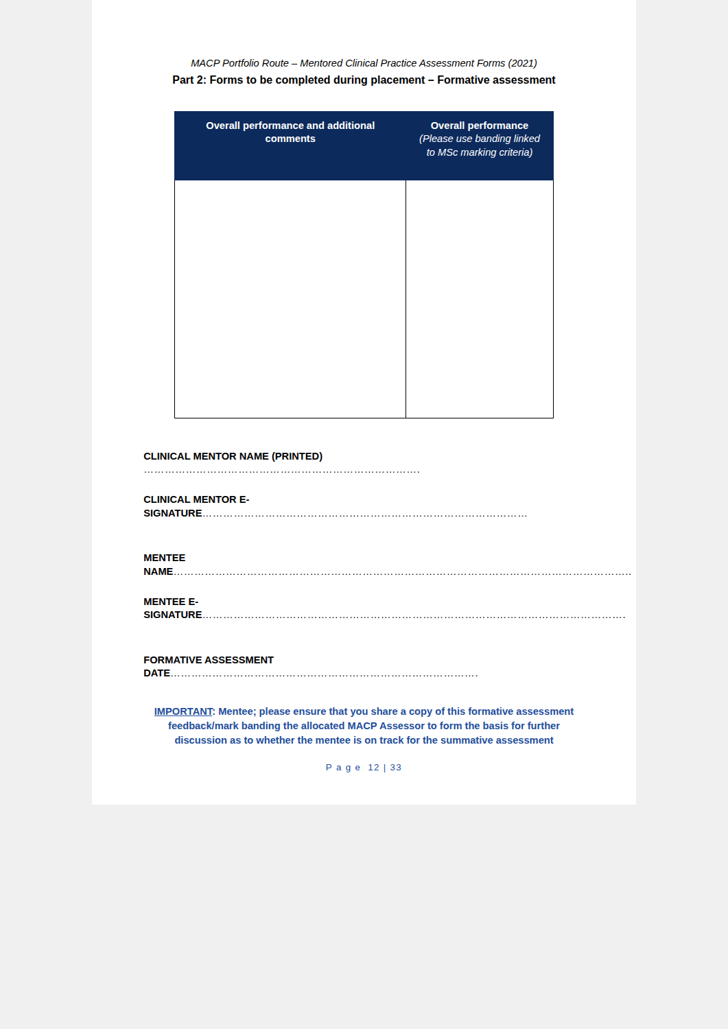MACP Portfolio Route – Mentored Clinical Practice Assessment Forms (2021)
Part 2: Forms to be completed during placement – Formative assessment
| Overall performance and additional comments | Overall performance (Please use banding linked to MSc marking criteria) |
| --- | --- |
CLINICAL MENTOR NAME (PRINTED) …………………………………………………………………….
CLINICAL MENTOR E-SIGNATURE…………………………………………………………………………………
MENTEE NAME…………………………………………………………………………………………………………………..
MENTEE E-SIGNATURE………………………………………………………………………………………………………….
FORMATIVE ASSESSMENT DATE…………………………………………………………………………….
IMPORTANT: Mentee; please ensure that you share a copy of this formative assessment feedback/mark banding the allocated MACP Assessor to form the basis for further discussion as to whether the mentee is on track for the summative assessment
P a g e 12 | 33